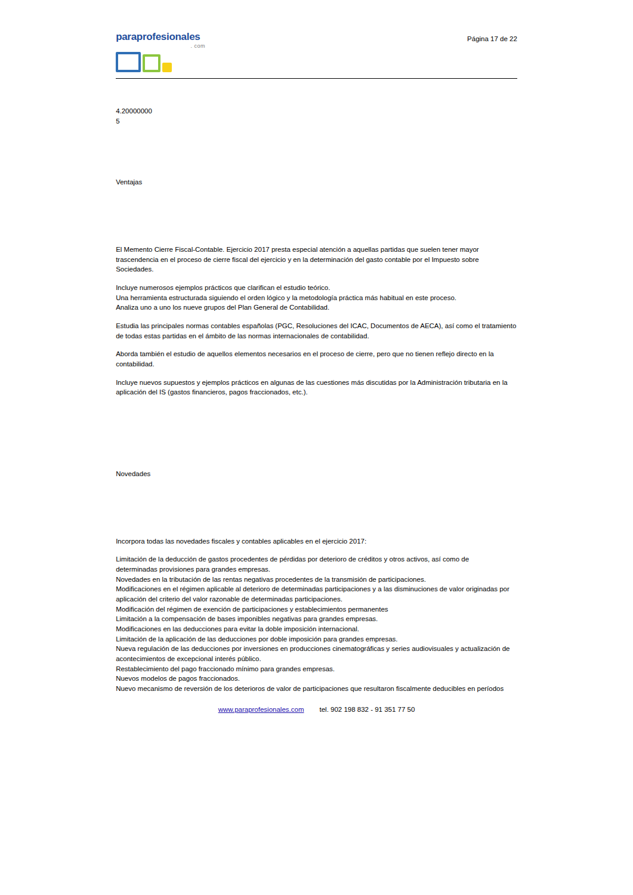para profesionales
. com
Página 17 de 22
4.20000000 5
Ventajas
El Memento Cierre Fiscal-Contable. Ejercicio 2017 presta especial atención a aquellas partidas que suelen tener mayor trascendencia en el proceso de cierre fiscal del ejercicio y en la determinación del gasto contable por el Impuesto sobre Sociedades.
Incluye numerosos ejemplos prácticos que clarifican el estudio teórico.
Una herramienta estructurada siguiendo el orden lógico y la metodología práctica más habitual en este proceso.
Analiza uno a uno los nueve grupos del Plan General de Contabilidad.
Estudia las principales normas contables españolas (PGC, Resoluciones del ICAC, Documentos de AECA), así como el tratamiento de todas estas partidas en el ámbito de las normas internacionales de contabilidad.
Aborda también el estudio de aquellos elementos necesarios en el proceso de cierre, pero que no tienen reflejo directo en la contabilidad.
Incluye nuevos supuestos y ejemplos prácticos en algunas de las cuestiones más discutidas por la Administración tributaria en la aplicación del IS (gastos financieros, pagos fraccionados, etc.).
Novedades
Incorpora todas las novedades fiscales y contables aplicables en el ejercicio 2017:
Limitación de la deducción de gastos procedentes de pérdidas por deterioro de créditos y otros activos, así como de
determinadas provisiones para grandes empresas.
Novedades en la tributación de las rentas negativas procedentes de la transmisión de participaciones.
Modificaciones en el régimen aplicable al deterioro de determinadas participaciones y a las disminuciones de valor originadas por aplicación del criterio del valor razonable de determinadas participaciones.
Modificación del régimen de exención de participaciones y establecimientos permanentes
Limitación a la compensación de bases imponibles negativas para grandes empresas.
Modificaciones en las deducciones para evitar la doble imposición internacional.
Limitación de la aplicación de las deducciones por doble imposición para grandes empresas.
Nueva regulación de las deducciones por inversiones en producciones cinematográficas y series audiovisuales y actualización de acontecimientos de excepcional interés público.
Restablecimiento del pago fraccionado mínimo para grandes empresas.
Nuevos modelos de pagos fraccionados.
Nuevo mecanismo de reversión de los deterioros de valor de participaciones que resultaron fiscalmente deducibles en períodos
www.paraprofesionales.com tel. 902 198 832 - 91 351 77 50